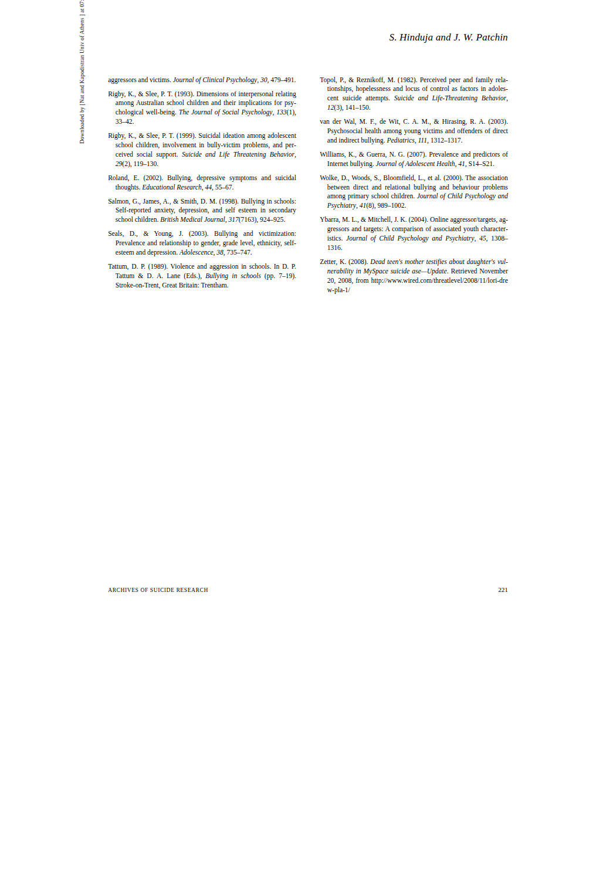Downloaded by [Nat and Kapodistran Univ of Athens ] at 07:52 17 October 2012
S. Hinduja and J. W. Patchin
aggressors and victims. Journal of Clinical Psychology, 30, 479–491.
Rigby, K., & Slee, P. T. (1993). Dimensions of interpersonal relating among Australian school children and their implications for psychological well-being. The Journal of Social Psychology, 133(1), 33–42.
Rigby, K., & Slee, P. T. (1999). Suicidal ideation among adolescent school children, involvement in bully-victim problems, and perceived social support. Suicide and Life Threatening Behavior, 29(2), 119–130.
Roland, E. (2002). Bullying, depressive symptoms and suicidal thoughts. Educational Research, 44, 55–67.
Salmon, G., James, A., & Smith, D. M. (1998). Bullying in schools: Self-reported anxiety, depression, and self esteem in secondary school children. British Medical Journal, 317(7163), 924–925.
Seals, D., & Young, J. (2003). Bullying and victimization: Prevalence and relationship to gender, grade level, ethnicity, self-esteem and depression. Adolescence, 38, 735–747.
Tattum, D. P. (1989). Violence and aggression in schools. In D. P. Tattum & D. A. Lane (Eds.), Bullying in schools (pp. 7–19). Stroke-on-Trent, Great Britain: Trentham.
Topol, P., & Reznikoff, M. (1982). Perceived peer and family relationships, hopelessness and locus of control as factors in adolescent suicide attempts. Suicide and Life-Threatening Behavior, 12(3), 141–150.
van der Wal, M. F., de Wit, C. A. M., & Hirasing, R. A. (2003). Psychosocial health among young victims and offenders of direct and indirect bullying. Pediatrics, 111, 1312–1317.
Williams, K., & Guerra, N. G. (2007). Prevalence and predictors of Internet bullying. Journal of Adolescent Health, 41, S14–S21.
Wolke, D., Woods, S., Bloomfield, L., et al. (2000). The association between direct and relational bullying and behaviour problems among primary school children. Journal of Child Psychology and Psychiatry, 41(8), 989–1002.
Ybarra, M. L., & Mitchell, J. K. (2004). Online aggressor/targets, aggressors and targets: A comparison of associated youth characteristics. Journal of Child Psychology and Psychiatry, 45, 1308–1316.
Zetter, K. (2008). Dead teen's mother testifies about daughter's vulnerability in MySpace suicide ase—Update. Retrieved November 20, 2008, from http://www.wired.com/threatlevel/2008/11/lori-drew-pla-1/
Archives of Suicide Research 221